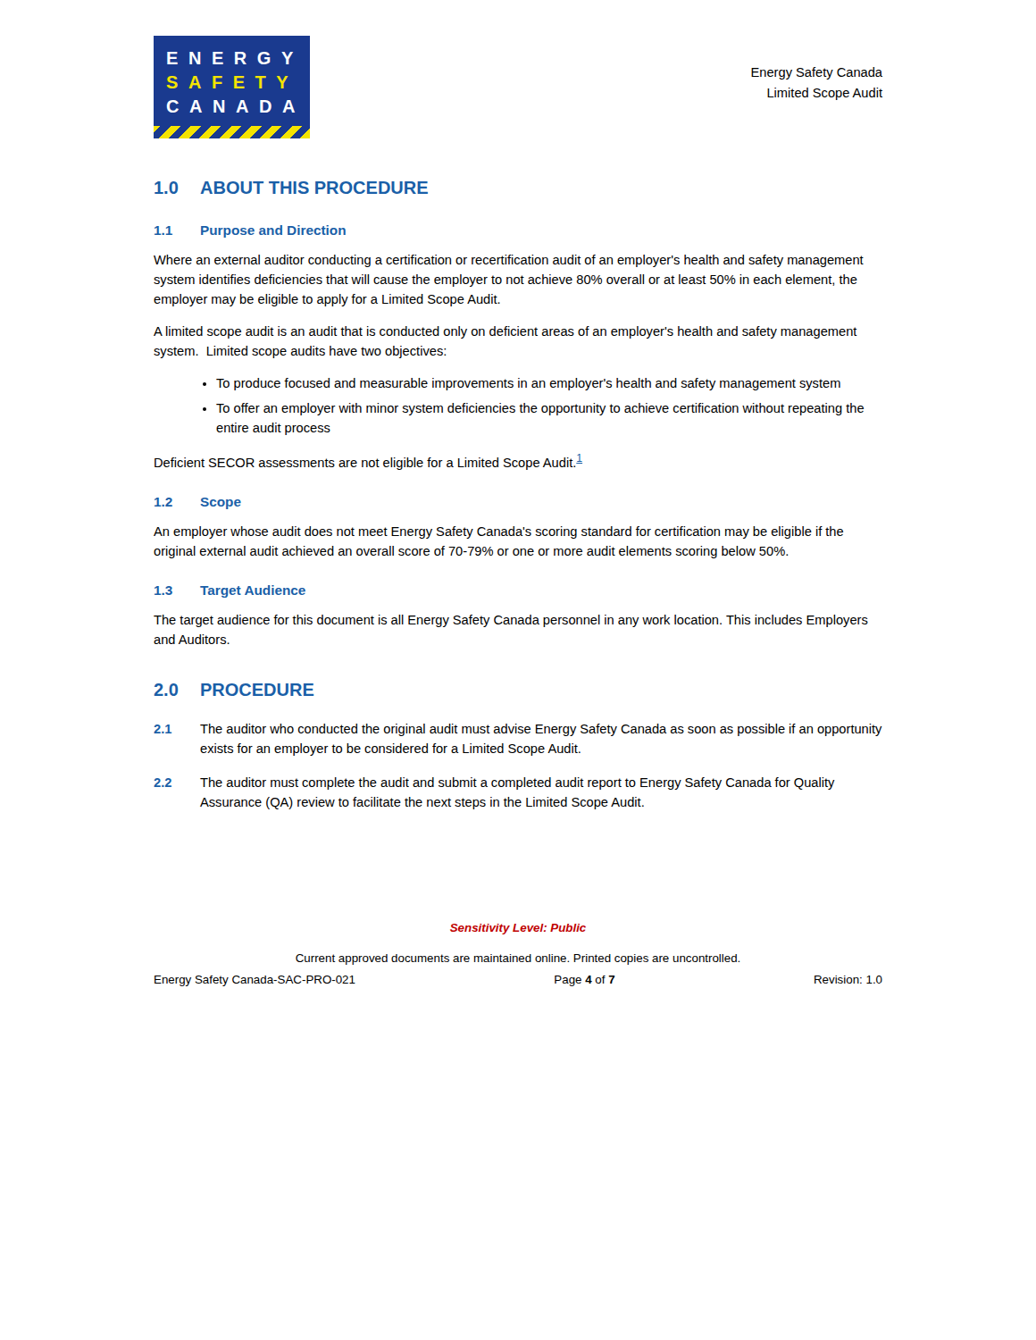E N E R G Y
S A F E T Y
C A N A D A
Energy Safety Canada
Limited Scope Audit
1.0 ABOUT THIS PROCEDURE
1.1 Purpose and Direction
Where an external auditor conducting a certification or recertification audit of an employer's health and safety management system identifies deficiencies that will cause the employer to not achieve 80% overall or at least 50% in each element, the employer may be eligible to apply for a Limited Scope Audit.
A limited scope audit is an audit that is conducted only on deficient areas of an employer's health and safety management system. Limited scope audits have two objectives:
To produce focused and measurable improvements in an employer's health and safety management system
To offer an employer with minor system deficiencies the opportunity to achieve certification without repeating the entire audit process
Deficient SECOR assessments are not eligible for a Limited Scope Audit.1
1.2 Scope
An employer whose audit does not meet Energy Safety Canada's scoring standard for certification may be eligible if the original external audit achieved an overall score of 70-79% or one or more audit elements scoring below 50%.
1.3 Target Audience
The target audience for this document is all Energy Safety Canada personnel in any work location. This includes Employers and Auditors.
2.0 PROCEDURE
2.1
The auditor who conducted the original audit must advise Energy Safety Canada as soon as possible if an opportunity exists for an employer to be considered for a Limited Scope Audit.
2.2
The auditor must complete the audit and submit a completed audit report to Energy Safety Canada for Quality Assurance (QA) review to facilitate the next steps in the Limited Scope Audit.
Sensitivity Level: Public
Current approved documents are maintained online. Printed copies are uncontrolled.
Energy Safety Canada-SAC-PRO-021
Page 4 of 7
Revision: 1.0